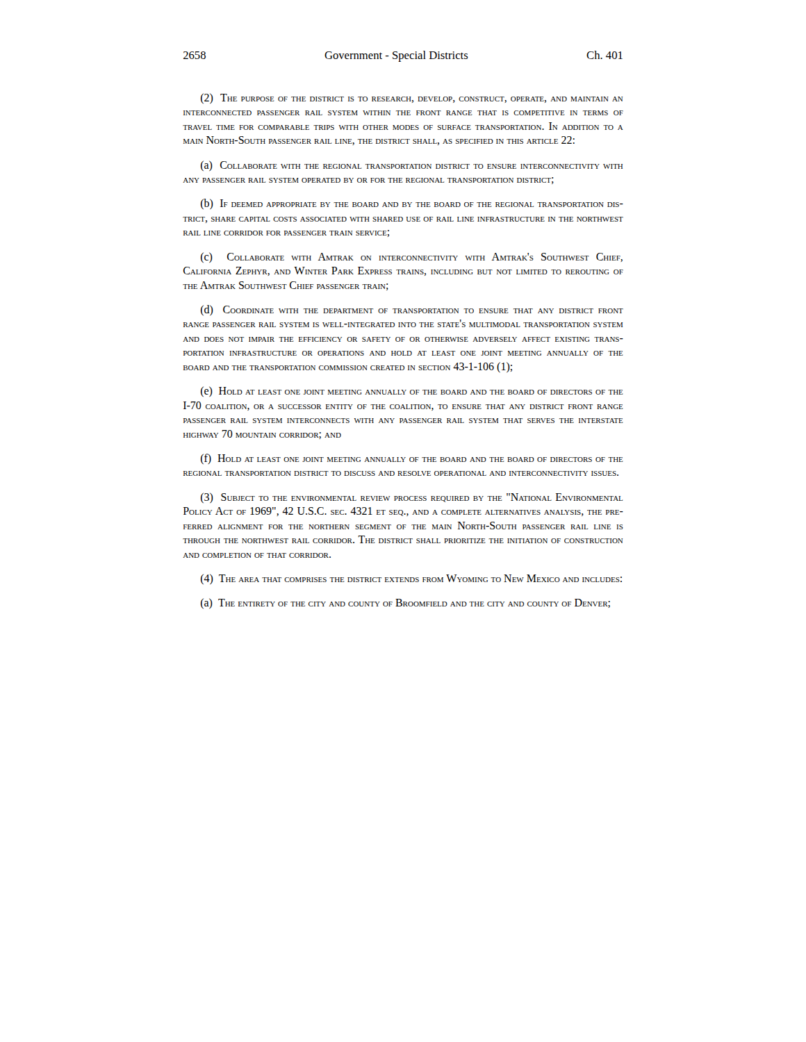2658 Government - Special Districts Ch. 401
(2) The purpose of the district is to research, develop, construct, operate, and maintain an interconnected passenger rail system within the front range that is competitive in terms of travel time for comparable trips with other modes of surface transportation. In addition to a main North-South passenger rail line, the district shall, as specified in this article 22:
(a) Collaborate with the regional transportation district to ensure interconnectivity with any passenger rail system operated by or for the regional transportation district;
(b) If deemed appropriate by the board and by the board of the regional transportation district, share capital costs associated with shared use of rail line infrastructure in the northwest rail line corridor for passenger train service;
(c) Collaborate with Amtrak on interconnectivity with Amtrak's Southwest Chief, California Zephyr, and Winter Park Express trains, including but not limited to rerouting of the Amtrak Southwest Chief passenger train;
(d) Coordinate with the department of transportation to ensure that any district front range passenger rail system is well-integrated into the state's multimodal transportation system and does not impair the efficiency or safety of or otherwise adversely affect existing transportation infrastructure or operations and hold at least one joint meeting annually of the board and the transportation commission created in section 43-1-106 (1);
(e) Hold at least one joint meeting annually of the board and the board of directors of the I-70 coalition, or a successor entity of the coalition, to ensure that any district front range passenger rail system interconnects with any passenger rail system that serves the interstate highway 70 mountain corridor; and
(f) Hold at least one joint meeting annually of the board and the board of directors of the regional transportation district to discuss and resolve operational and interconnectivity issues.
(3) Subject to the environmental review process required by the "National Environmental Policy Act of 1969", 42 U.S.C. sec. 4321 et seq., and a complete alternatives analysis, the preferred alignment for the northern segment of the main North-South passenger rail line is through the northwest rail corridor. The district shall prioritize the initiation of construction and completion of that corridor.
(4) The area that comprises the district extends from Wyoming to New Mexico and includes:
(a) The entirety of the city and county of Broomfield and the city and county of Denver;